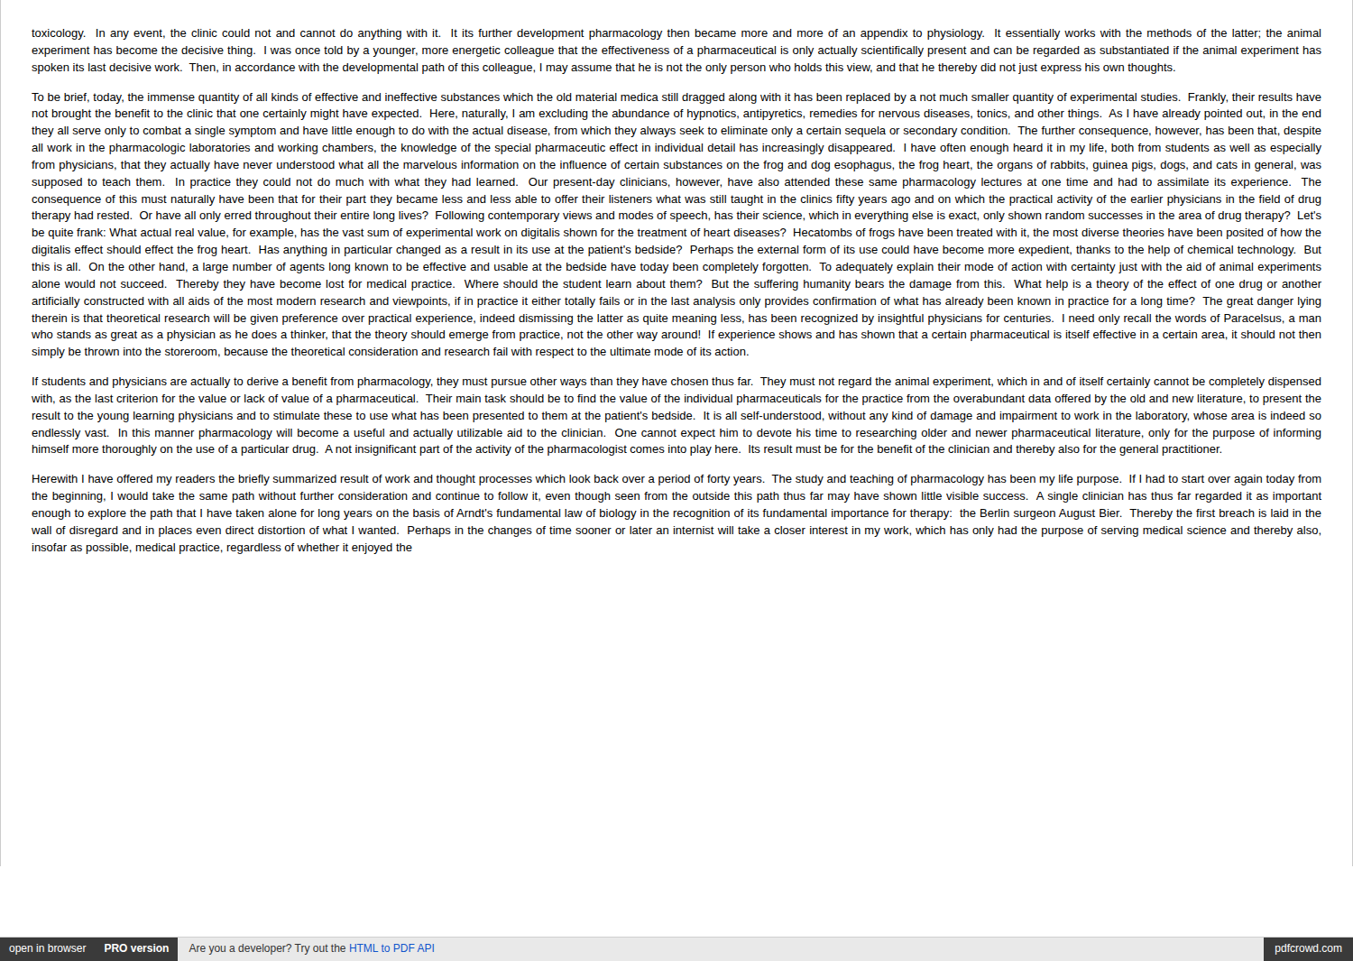toxicology. In any event, the clinic could not and cannot do anything with it. It its further development pharmacology then became more and more of an appendix to physiology. It essentially works with the methods of the latter; the animal experiment has become the decisive thing. I was once told by a younger, more energetic colleague that the effectiveness of a pharmaceutical is only actually scientifically present and can be regarded as substantiated if the animal experiment has spoken its last decisive work. Then, in accordance with the developmental path of this colleague, I may assume that he is not the only person who holds this view, and that he thereby did not just express his own thoughts.
To be brief, today, the immense quantity of all kinds of effective and ineffective substances which the old material medica still dragged along with it has been replaced by a not much smaller quantity of experimental studies. Frankly, their results have not brought the benefit to the clinic that one certainly might have expected. Here, naturally, I am excluding the abundance of hypnotics, antipyretics, remedies for nervous diseases, tonics, and other things. As I have already pointed out, in the end they all serve only to combat a single symptom and have little enough to do with the actual disease, from which they always seek to eliminate only a certain sequela or secondary condition. The further consequence, however, has been that, despite all work in the pharmacologic laboratories and working chambers, the knowledge of the special pharmaceutic effect in individual detail has increasingly disappeared. I have often enough heard it in my life, both from students as well as especially from physicians, that they actually have never understood what all the marvelous information on the influence of certain substances on the frog and dog esophagus, the frog heart, the organs of rabbits, guinea pigs, dogs, and cats in general, was supposed to teach them. In practice they could not do much with what they had learned. Our present-day clinicians, however, have also attended these same pharmacology lectures at one time and had to assimilate its experience. The consequence of this must naturally have been that for their part they became less and less able to offer their listeners what was still taught in the clinics fifty years ago and on which the practical activity of the earlier physicians in the field of drug therapy had rested. Or have all only erred throughout their entire long lives? Following contemporary views and modes of speech, has their science, which in everything else is exact, only shown random successes in the area of drug therapy? Let's be quite frank: What actual real value, for example, has the vast sum of experimental work on digitalis shown for the treatment of heart diseases? Hecatombs of frogs have been treated with it, the most diverse theories have been posited of how the digitalis effect should effect the frog heart. Has anything in particular changed as a result in its use at the patient's bedside? Perhaps the external form of its use could have become more expedient, thanks to the help of chemical technology. But this is all. On the other hand, a large number of agents long known to be effective and usable at the bedside have today been completely forgotten. To adequately explain their mode of action with certainty just with the aid of animal experiments alone would not succeed. Thereby they have become lost for medical practice. Where should the student learn about them? But the suffering humanity bears the damage from this. What help is a theory of the effect of one drug or another artificially constructed with all aids of the most modern research and viewpoints, if in practice it either totally fails or in the last analysis only provides confirmation of what has already been known in practice for a long time? The great danger lying therein is that theoretical research will be given preference over practical experience, indeed dismissing the latter as quite meaning less, has been recognized by insightful physicians for centuries. I need only recall the words of Paracelsus, a man who stands as great as a physician as he does a thinker, that the theory should emerge from practice, not the other way around! If experience shows and has shown that a certain pharmaceutical is itself effective in a certain area, it should not then simply be thrown into the storeroom, because the theoretical consideration and research fail with respect to the ultimate mode of its action.
If students and physicians are actually to derive a benefit from pharmacology, they must pursue other ways than they have chosen thus far. They must not regard the animal experiment, which in and of itself certainly cannot be completely dispensed with, as the last criterion for the value or lack of value of a pharmaceutical. Their main task should be to find the value of the individual pharmaceuticals for the practice from the overabundant data offered by the old and new literature, to present the result to the young learning physicians and to stimulate these to use what has been presented to them at the patient's bedside. It is all self-understood, without any kind of damage and impairment to work in the laboratory, whose area is indeed so endlessly vast. In this manner pharmacology will become a useful and actually utilizable aid to the clinician. One cannot expect him to devote his time to researching older and newer pharmaceutical literature, only for the purpose of informing himself more thoroughly on the use of a particular drug. A not insignificant part of the activity of the pharmacologist comes into play here. Its result must be for the benefit of the clinician and thereby also for the general practitioner.
Herewith I have offered my readers the briefly summarized result of work and thought processes which look back over a period of forty years. The study and teaching of pharmacology has been my life purpose. If I had to start over again today from the beginning, I would take the same path without further consideration and continue to follow it, even though seen from the outside this path thus far may have shown little visible success. A single clinician has thus far regarded it as important enough to explore the path that I have taken alone for long years on the basis of Arndt's fundamental law of biology in the recognition of its fundamental importance for therapy: the Berlin surgeon August Bier. Thereby the first breach is laid in the wall of disregard and in places even direct distortion of what I wanted. Perhaps in the changes of time sooner or later an internist will take a closer interest in my work, which has only had the purpose of serving medical science and thereby also, insofar as possible, medical practice, regardless of whether it enjoyed the
open in browser PRO version Are you a developer? Try out the HTML to PDF API
pdfcrowd.com